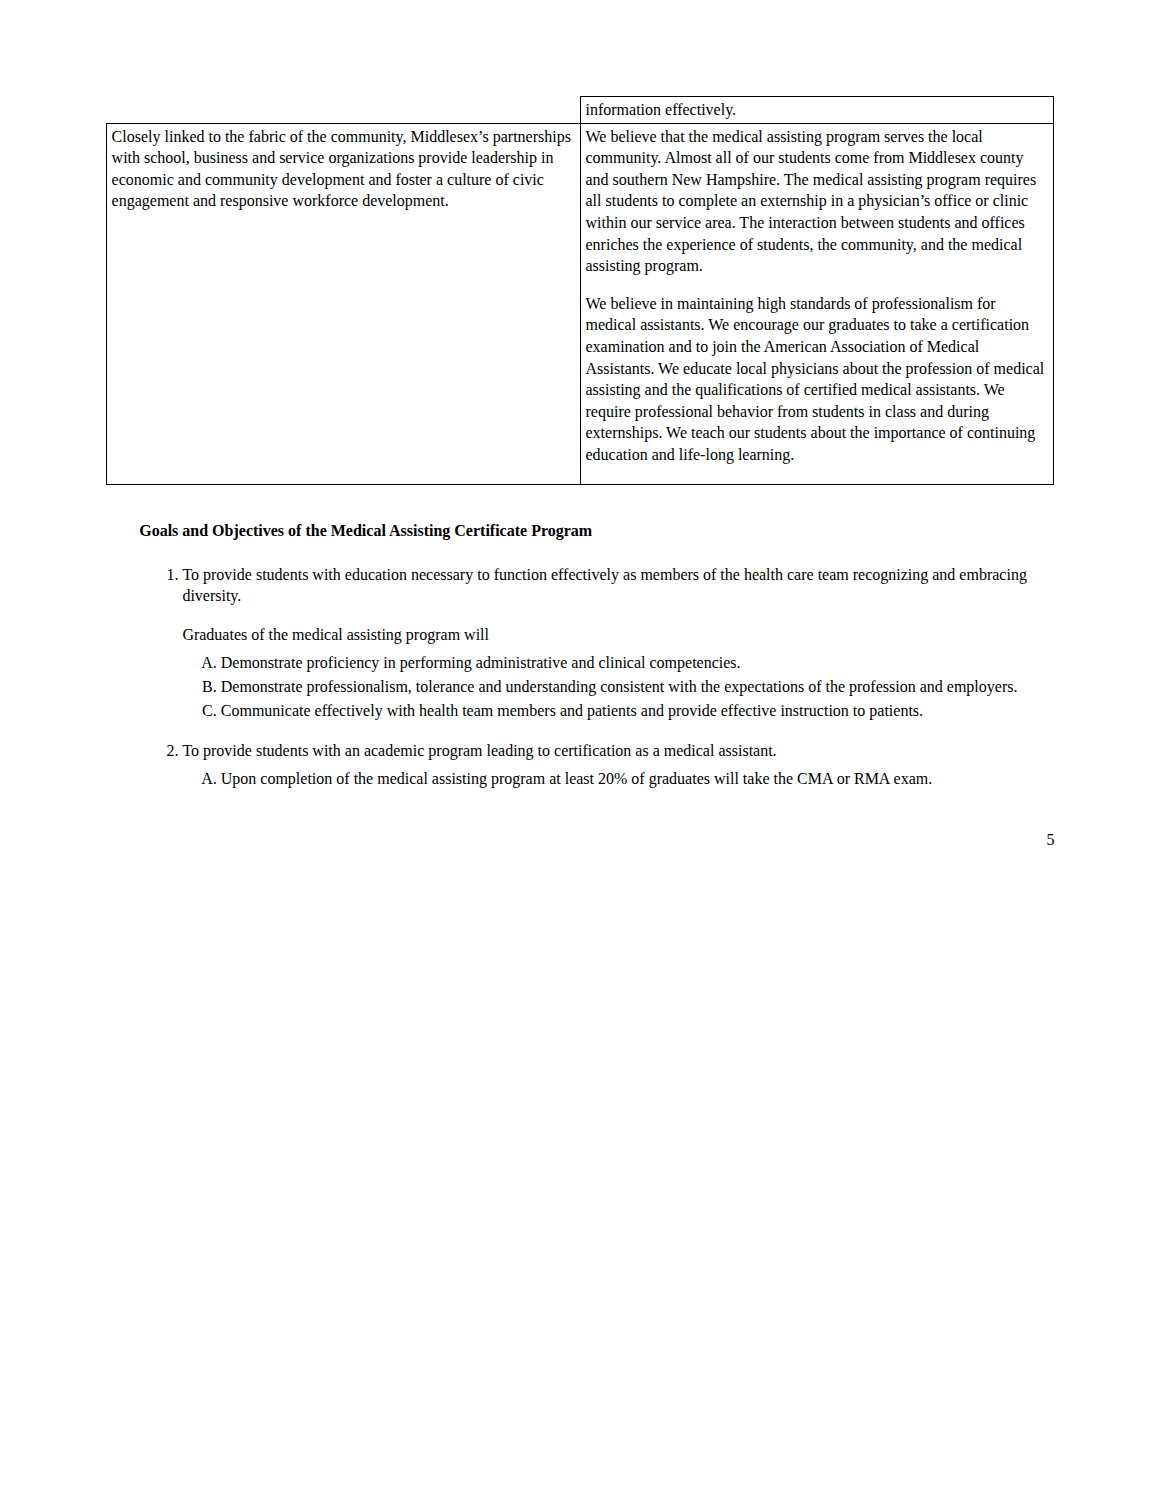| | information effectively. |
| Closely linked to the fabric of the community, Middlesex’s partnerships with school, business and service organizations provide leadership in economic and community development and foster a culture of civic engagement and responsive workforce development. | We believe that the medical assisting program serves the local community. Almost all of our students come from Middlesex county and southern New Hampshire. The medical assisting program requires all students to complete an externship in a physician’s office or clinic within our service area. The interaction between students and offices enriches the experience of students, the community, and the medical assisting program. We believe in maintaining high standards of professionalism for medical assistants. We encourage our graduates to take a certification examination and to join the American Association of Medical Assistants. We educate local physicians about the profession of medical assisting and the qualifications of certified medical assistants. We require professional behavior from students in class and during externships. We teach our students about the importance of continuing education and life-long learning. |
Goals and Objectives of the Medical Assisting Certificate Program
To provide students with education necessary to function effectively as members of the health care team recognizing and embracing diversity.
Graduates of the medical assisting program will
Demonstrate proficiency in performing administrative and clinical competencies.
Demonstrate professionalism, tolerance and understanding consistent with the expectations of the profession and employers.
Communicate effectively with health team members and patients and provide effective instruction to patients.
To provide students with an academic program leading to certification as a medical assistant.
Upon completion of the medical assisting program at least 20% of graduates will take the CMA or RMA exam.
5